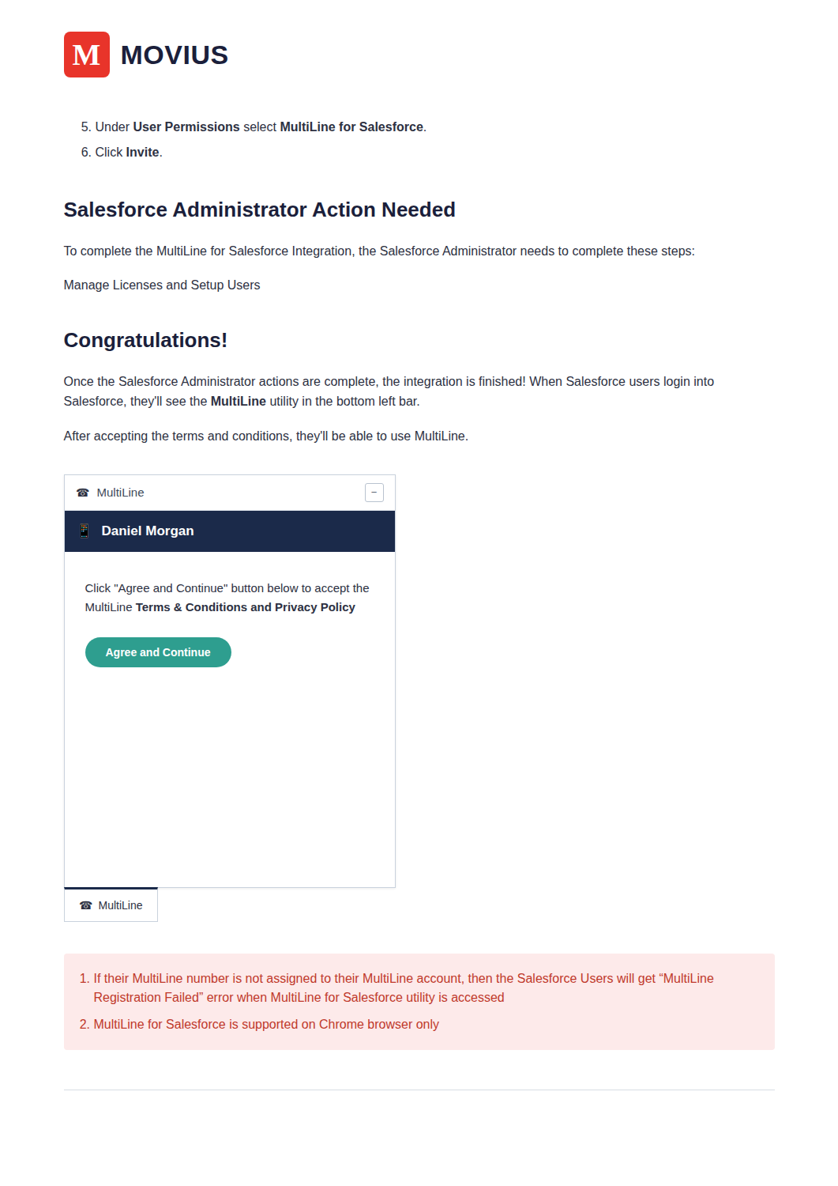M
MOVIUS
Under User Permissions select MultiLine for Salesforce.
Click Invite.
Salesforce Administrator Action Needed
To complete the MultiLine for Salesforce Integration, the Salesforce Administrator needs to complete these steps:
Manage Licenses and Setup Users
Congratulations!
Once the Salesforce Administrator actions are complete, the integration is finished! When Salesforce users login into Salesforce, they'll see the MultiLine utility in the bottom left bar.
After accepting the terms and conditions, they'll be able to use MultiLine.
☎ MultiLine −
📱 Daniel Morgan
Click "Agree and Continue" button below to accept the MultiLine Terms & Conditions and Privacy Policy
Agree and Continue
☎ MultiLine
If their MultiLine number is not assigned to their MultiLine account, then the Salesforce Users will get “MultiLine Registration Failed” error when MultiLine for Salesforce utility is accessed
MultiLine for Salesforce is supported on Chrome browser only